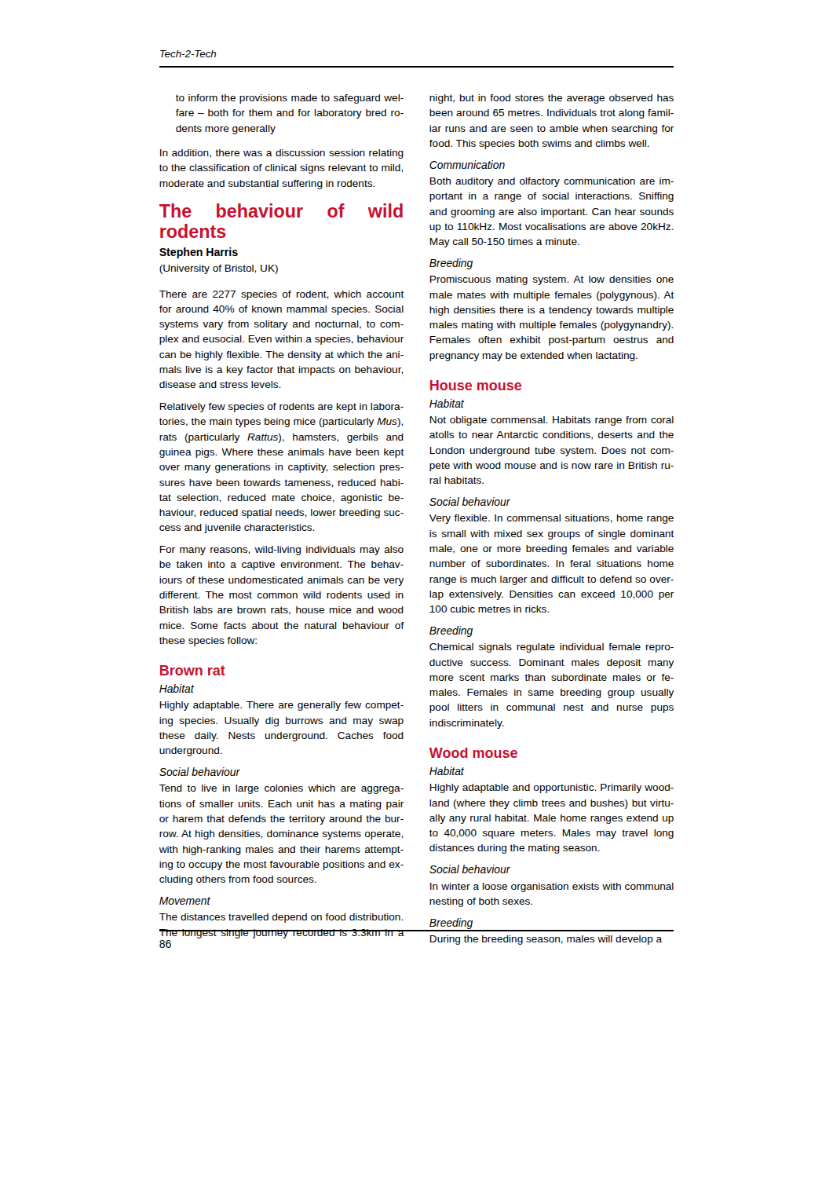Tech-2-Tech
to inform the provisions made to safeguard welfare – both for them and for laboratory bred rodents more generally
In addition, there was a discussion session relating to the classification of clinical signs relevant to mild, moderate and substantial suffering in rodents.
The behaviour of wild rodents
Stephen Harris
(University of Bristol, UK)
There are 2277 species of rodent, which account for around 40% of known mammal species. Social systems vary from solitary and nocturnal, to complex and eusocial. Even within a species, behaviour can be highly flexible. The density at which the animals live is a key factor that impacts on behaviour, disease and stress levels.
Relatively few species of rodents are kept in laboratories, the main types being mice (particularly Mus), rats (particularly Rattus), hamsters, gerbils and guinea pigs. Where these animals have been kept over many generations in captivity, selection pressures have been towards tameness, reduced habitat selection, reduced mate choice, agonistic behaviour, reduced spatial needs, lower breeding success and juvenile characteristics.
For many reasons, wild-living individuals may also be taken into a captive environment. The behaviours of these undomesticated animals can be very different. The most common wild rodents used in British labs are brown rats, house mice and wood mice. Some facts about the natural behaviour of these species follow:
Brown rat
Habitat
Highly adaptable. There are generally few competing species. Usually dig burrows and may swap these daily. Nests underground. Caches food underground.
Social behaviour
Tend to live in large colonies which are aggregations of smaller units. Each unit has a mating pair or harem that defends the territory around the burrow. At high densities, dominance systems operate, with high-ranking males and their harems attempting to occupy the most favourable positions and excluding others from food sources.
Movement
The distances travelled depend on food distribution. The longest single journey recorded is 3.3km in a night, but in food stores the average observed has been around 65 metres. Individuals trot along familiar runs and are seen to amble when searching for food. This species both swims and climbs well.
Communication
Both auditory and olfactory communication are important in a range of social interactions. Sniffing and grooming are also important. Can hear sounds up to 110kHz. Most vocalisations are above 20kHz. May call 50-150 times a minute.
Breeding
Promiscuous mating system. At low densities one male mates with multiple females (polygynous). At high densities there is a tendency towards multiple males mating with multiple females (polygynandry). Females often exhibit post-partum oestrus and pregnancy may be extended when lactating.
House mouse
Habitat
Not obligate commensal. Habitats range from coral atolls to near Antarctic conditions, deserts and the London underground tube system. Does not compete with wood mouse and is now rare in British rural habitats.
Social behaviour
Very flexible. In commensal situations, home range is small with mixed sex groups of single dominant male, one or more breeding females and variable number of subordinates. In feral situations home range is much larger and difficult to defend so overlap extensively. Densities can exceed 10,000 per 100 cubic metres in ricks.
Breeding
Chemical signals regulate individual female reproductive success. Dominant males deposit many more scent marks than subordinate males or females. Females in same breeding group usually pool litters in communal nest and nurse pups indiscriminately.
Wood mouse
Habitat
Highly adaptable and opportunistic. Primarily woodland (where they climb trees and bushes) but virtually any rural habitat. Male home ranges extend up to 40,000 square meters. Males may travel long distances during the mating season.
Social behaviour
In winter a loose organisation exists with communal nesting of both sexes.
Breeding
During the breeding season, males will develop a
86